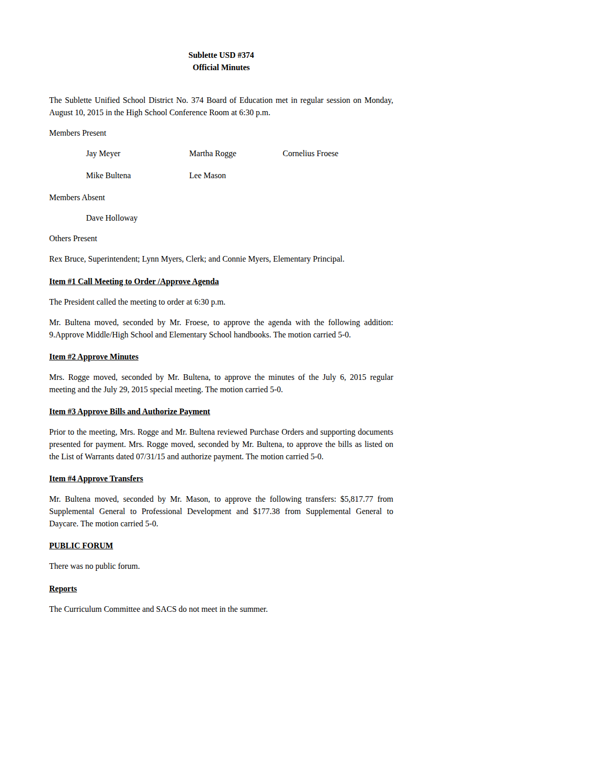Sublette USD #374
Official Minutes
The Sublette Unified School District No. 374 Board of Education met in regular session on Monday, August 10, 2015 in the High School Conference Room at 6:30 p.m.
Members Present
Jay Meyer Martha Rogge Cornelius Froese
Mike Bultena Lee Mason
Members Absent
Dave Holloway
Others Present
Rex Bruce, Superintendent; Lynn Myers, Clerk; and Connie Myers, Elementary Principal.
Item #1 Call Meeting to Order /Approve Agenda
The President called the meeting to order at 6:30 p.m.
Mr. Bultena moved, seconded by Mr. Froese, to approve the agenda with the following addition: 9.Approve Middle/High School and Elementary School handbooks. The motion carried 5-0.
Item #2 Approve Minutes
Mrs. Rogge moved, seconded by Mr. Bultena, to approve the minutes of the July 6, 2015 regular meeting and the July 29, 2015 special meeting. The motion carried 5-0.
Item #3 Approve Bills and Authorize Payment
Prior to the meeting, Mrs. Rogge and Mr. Bultena reviewed Purchase Orders and supporting documents presented for payment. Mrs. Rogge moved, seconded by Mr. Bultena, to approve the bills as listed on the List of Warrants dated 07/31/15 and authorize payment. The motion carried 5-0.
Item #4 Approve Transfers
Mr. Bultena moved, seconded by Mr. Mason, to approve the following transfers: $5,817.77 from Supplemental General to Professional Development and $177.38 from Supplemental General to Daycare. The motion carried 5-0.
PUBLIC FORUM
There was no public forum.
Reports
The Curriculum Committee and SACS do not meet in the summer.